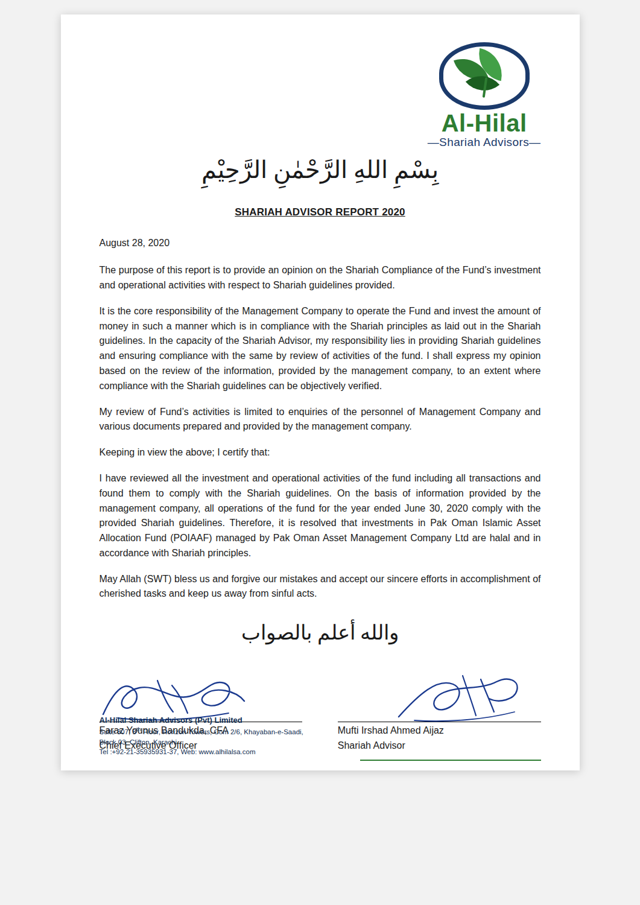Al-Hilal
—Shariah Advisors—
بِسْمِ اللهِ الرَّحْمٰنِ الرَّحِيْمِ
SHARIAH ADVISOR REPORT 2020
August 28, 2020
The purpose of this report is to provide an opinion on the Shariah Compliance of the Fund’s investment and operational activities with respect to Shariah guidelines provided.
It is the core responsibility of the Management Company to operate the Fund and invest the amount of money in such a manner which is in compliance with the Shariah principles as laid out in the Shariah guidelines. In the capacity of the Shariah Advisor, my responsibility lies in providing Shariah guidelines and ensuring compliance with the same by review of activities of the fund. I shall express my opinion based on the review of the information, provided by the management company, to an extent where compliance with the Shariah guidelines can be objectively verified.
My review of Fund’s activities is limited to enquiries of the personnel of Management Company and various documents prepared and provided by the management company.
Keeping in view the above; I certify that:
I have reviewed all the investment and operational activities of the fund including all transactions and found them to comply with the Shariah guidelines. On the basis of information provided by the management company, all operations of the fund for the year ended June 30, 2020 comply with the provided Shariah guidelines. Therefore, it is resolved that investments in Pak Oman Islamic Asset Allocation Fund (POIAAF) managed by Pak Oman Asset Management Company Ltd are halal and in accordance with Shariah principles.
May Allah (SWT) bless us and forgive our mistakes and accept our sincere efforts in accomplishment of cherished tasks and keep us away from sinful acts.
والله أعلم بالصواب
Faraz Younus Bandukda, CFA
Chief Executive Officer
Mufti Irshad Ahmed Aijaz
Shariah Advisor
Al-Hilal Shariah Advisors (Pvt) Limited
Suite 807, 8th Floor, Horizon Towers, Com 2/6, Khayaban-e-Saadi,
Block 03 Clifton, Karachi
Tel :+92-21-35935931-37, Web: www.alhilalsa.com